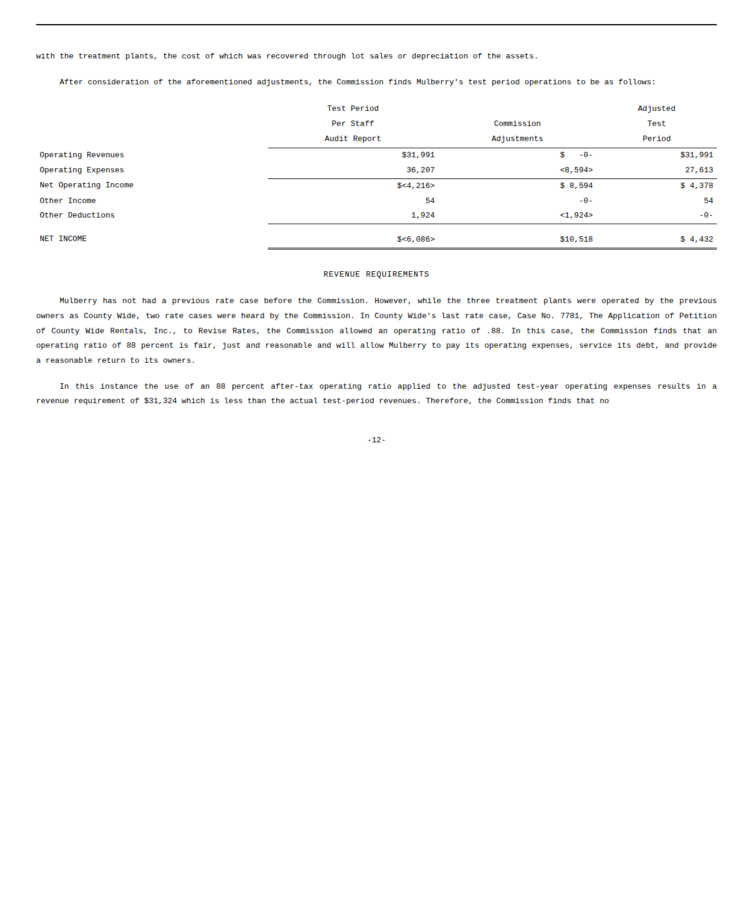with the treatment plants, the cost of which was recovered through lot sales or depreciation of the assets.
After consideration of the aforementioned adjustments, the Commission finds Mulberry's test period operations to be as follows:
| | Test Period Per Staff Audit Report | Commission Adjustments | Adjusted Test Period |
| --- | --- | --- | --- |
| Operating Revenues | $31,991 | $ -0- | $31,991 |
| Operating Expenses | 36,207 | <8,594> | 27,613 |
| Net Operating Income | $<4,216> | $ 8,594 | $ 4,378 |
| Other Income | 54 | -0- | 54 |
| Other Deductions | 1,924 | <1,924> | -0- |
| NET INCOME | $<6,086> | $10,518 | $ 4,432 |
REVENUE REQUIREMENTS
Mulberry has not had a previous rate case before the Commission. However, while the three treatment plants were operated by the previous owners as County Wide, two rate cases were heard by the Commission. In County Wide's last rate case, Case No. 7781, The Application of Petition of County Wide Rentals, Inc., to Revise Rates, the Commission allowed an operating ratio of .88. In this case, the Commission finds that an operating ratio of 88 percent is fair, just and reasonable and will allow Mulberry to pay its operating expenses, service its debt, and provide a reasonable return to its owners.
In this instance the use of an 88 percent after-tax operating ratio applied to the adjusted test-year operating expenses results in a revenue requirement of $31,324 which is less than the actual test-period revenues. Therefore, the Commission finds that no
-12-